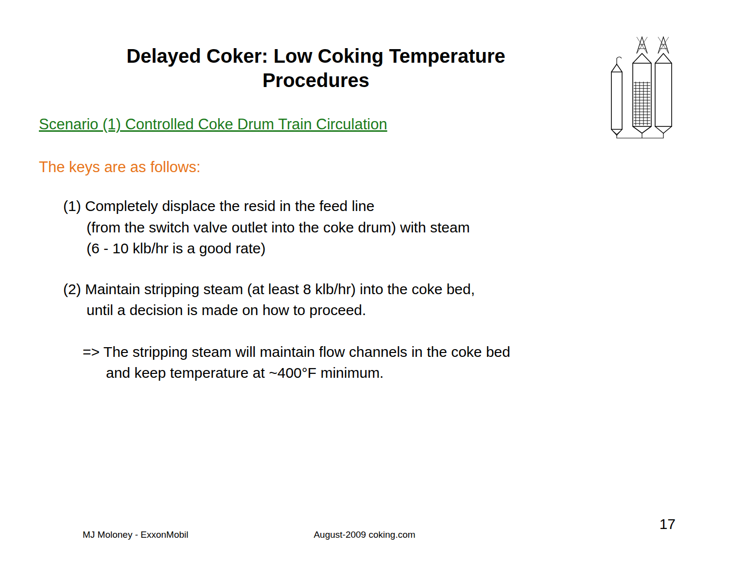Delayed Coker: Low Coking Temperature
Procedures
Scenario (1) Controlled Coke Drum Train Circulation
The keys are as follows:
(1) Completely displace the resid in the feed line (from the switch valve outlet into the coke drum) with steam (6 - 10 klb/hr is a good rate)
(2) Maintain stripping steam (at least 8 klb/hr) into the coke bed, until a decision is made on how to proceed.
=> The stripping steam will maintain flow channels in the coke bed and keep temperature at ~400°F minimum.
MJ Moloney - ExxonMobil August-2009 coking.com 17